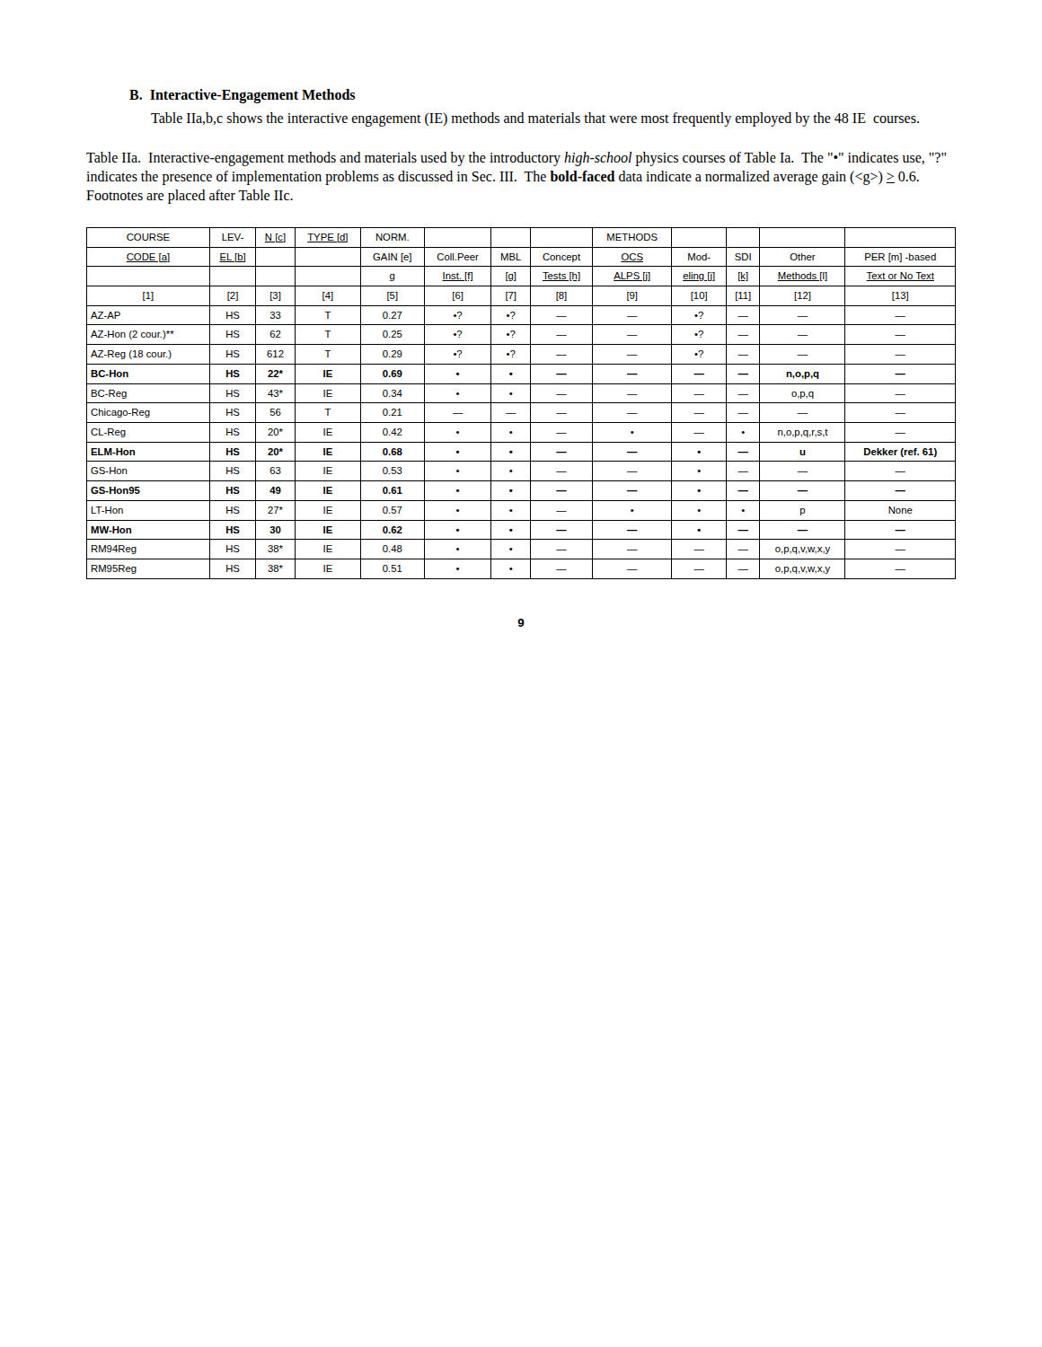B. Interactive-Engagement Methods
Table IIa,b,c shows the interactive engagement (IE) methods and materials that were most frequently employed by the 48 IE courses.
Table IIa. Interactive-engagement methods and materials used by the introductory high-school physics courses of Table Ia. The "•" indicates use, "?" indicates the presence of implementation problems as discussed in Sec. III. The bold-faced data indicate a normalized average gain (<g>) > 0.6. Footnotes are placed after Table IIc.
| COURSE | LEV- | N [c] | TYPE [d] | NORM. | | | | METHODS | | | | |
| CODE [a] | EL [b] | | | GAIN [e] | Coll.Peer | MBL | Concept | OCS | Mod- | SDI | Other | PER [m] -based |
| | | | | g | Inst. [f] | [g] | Tests [h] | ALPS [j] | eling [j] | [k] | Methods [l] | Text or No Text |
| [1] | [2] | [3] | [4] | [5] | [6] | [7] | [8] | [9] | [10] | [11] | [12] | [13] |
| AZ-AP | HS | 33 | T | 0.27 | •? | •? | — | — | •? | — | — | — |
| AZ-Hon (2 cour.)** | HS | 62 | T | 0.25 | •? | •? | — | — | •? | — | — | — |
| AZ-Reg (18 cour.) | HS | 612 | T | 0.29 | •? | •? | — | — | •? | — | — | — |
| BC-Hon | HS | 22* | IE | 0.69 | • | • | — | — | — | — | n,o,p,q | — |
| BC-Reg | HS | 43* | IE | 0.34 | • | • | — | — | — | — | o,p,q | — |
| Chicago-Reg | HS | 56 | T | 0.21 | — | — | — | — | — | — | — | — |
| CL-Reg | HS | 20* | IE | 0.42 | • | • | — | • | — | • | n,o,p,q,r,s,t | — |
| ELM-Hon | HS | 20* | IE | 0.68 | • | • | — | — | • | — | u | Dekker (ref. 61) |
| GS-Hon | HS | 63 | IE | 0.53 | • | • | — | — | • | — | — | — |
| GS-Hon95 | HS | 49 | IE | 0.61 | • | • | — | — | • | — | — | — |
| LT-Hon | HS | 27* | IE | 0.57 | • | • | — | • | • | • | p | None |
| MW-Hon | HS | 30 | IE | 0.62 | • | • | — | — | • | — | — | — |
| RM94Reg | HS | 38* | IE | 0.48 | • | • | — | — | — | — | o,p,q,v,w,x,y | — |
| RM95Reg | HS | 38* | IE | 0.51 | • | • | — | — | — | — | o,p,q,v,w,x,y | — |
9